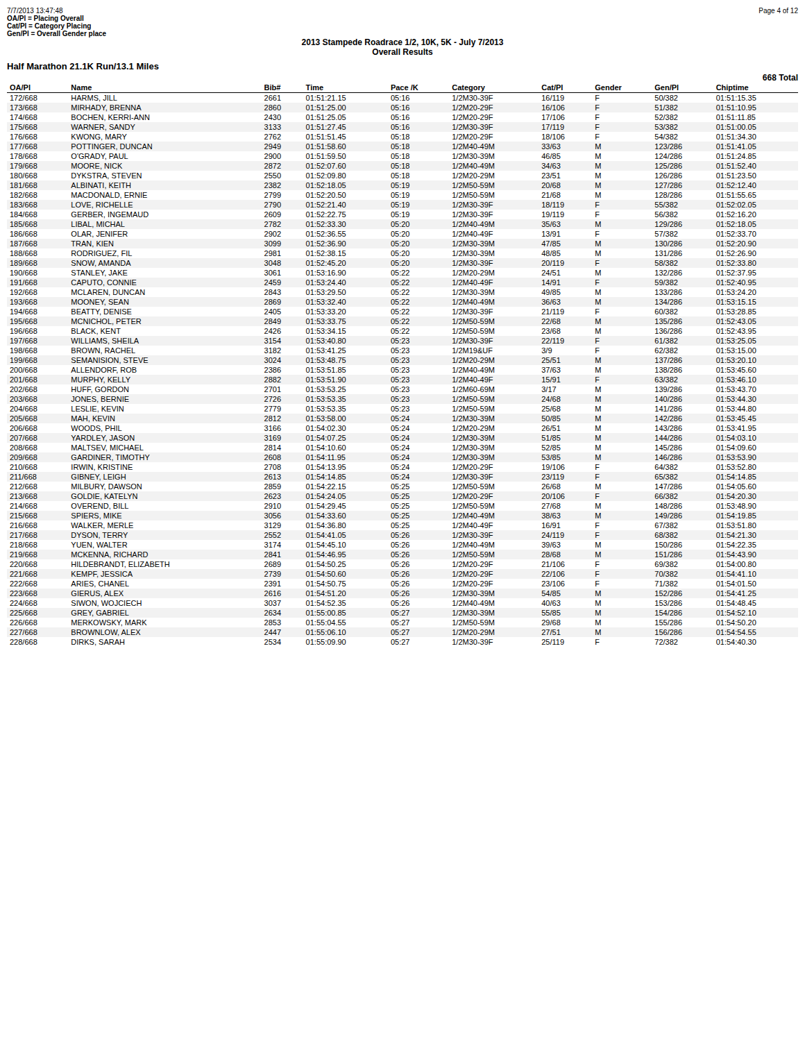7/7/2013 13:47:48
OA/Pl = Placing Overall
Cat/Pl = Category Placing
Gen/Pl = Overall Gender place
Page 4 of 12
2013 Stampede Roadrace 1/2, 10K, 5K - July 7/2013
Overall Results
Half Marathon 21.1K Run/13.1 Miles
668 Total
| OA/Pl | Name | Bib# | Time | Pace /K | Category | Cat/Pl | Gender | Gen/Pl | Chiptime |
| --- | --- | --- | --- | --- | --- | --- | --- | --- | --- |
| 172/668 | HARMS, JILL | 2661 | 01:51:21.15 | 05:16 | 1/2M30-39F | 16/119 | F | 50/382 | 01:51:15.35 |
| 173/668 | MIRHADY, BRENNA | 2860 | 01:51:25.00 | 05:16 | 1/2M20-29F | 16/106 | F | 51/382 | 01:51:10.95 |
| 174/668 | BOCHEN, KERRI-ANN | 2430 | 01:51:25.05 | 05:16 | 1/2M20-29F | 17/106 | F | 52/382 | 01:51:11.85 |
| 175/668 | WARNER, SANDY | 3133 | 01:51:27.45 | 05:16 | 1/2M30-39F | 17/119 | F | 53/382 | 01:51:00.05 |
| 176/668 | KWONG, MARY | 2762 | 01:51:51.45 | 05:18 | 1/2M20-29F | 18/106 | F | 54/382 | 01:51:34.30 |
| 177/668 | POTTINGER, DUNCAN | 2949 | 01:51:58.60 | 05:18 | 1/2M40-49M | 33/63 | M | 123/286 | 01:51:41.05 |
| 178/668 | O'GRADY, PAUL | 2900 | 01:51:59.50 | 05:18 | 1/2M30-39M | 46/85 | M | 124/286 | 01:51:24.85 |
| 179/668 | MOORE, NICK | 2872 | 01:52:07.60 | 05:18 | 1/2M40-49M | 34/63 | M | 125/286 | 01:51:52.40 |
| 180/668 | DYKSTRA, STEVEN | 2550 | 01:52:09.80 | 05:18 | 1/2M20-29M | 23/51 | M | 126/286 | 01:51:23.50 |
| 181/668 | ALBINATI, KEITH | 2382 | 01:52:18.05 | 05:19 | 1/2M50-59M | 20/68 | M | 127/286 | 01:52:12.40 |
| 182/668 | MACDONALD, ERNIE | 2799 | 01:52:20.50 | 05:19 | 1/2M50-59M | 21/68 | M | 128/286 | 01:51:55.65 |
| 183/668 | LOVE, RICHELLE | 2790 | 01:52:21.40 | 05:19 | 1/2M30-39F | 18/119 | F | 55/382 | 01:52:02.05 |
| 184/668 | GERBER, INGEMAUD | 2609 | 01:52:22.75 | 05:19 | 1/2M30-39F | 19/119 | F | 56/382 | 01:52:16.20 |
| 185/668 | LIBAL, MICHAL | 2782 | 01:52:33.30 | 05:20 | 1/2M40-49M | 35/63 | M | 129/286 | 01:52:18.05 |
| 186/668 | OLAR, JENIFER | 2902 | 01:52:36.55 | 05:20 | 1/2M40-49F | 13/91 | F | 57/382 | 01:52:33.70 |
| 187/668 | TRAN, KIEN | 3099 | 01:52:36.90 | 05:20 | 1/2M30-39M | 47/85 | M | 130/286 | 01:52:20.90 |
| 188/668 | RODRIGUEZ, FIL | 2981 | 01:52:38.15 | 05:20 | 1/2M30-39M | 48/85 | M | 131/286 | 01:52:26.90 |
| 189/668 | SNOW, AMANDA | 3048 | 01:52:45.20 | 05:20 | 1/2M30-39F | 20/119 | F | 58/382 | 01:52:33.80 |
| 190/668 | STANLEY, JAKE | 3061 | 01:53:16.90 | 05:22 | 1/2M20-29M | 24/51 | M | 132/286 | 01:52:37.95 |
| 191/668 | CAPUTO, CONNIE | 2459 | 01:53:24.40 | 05:22 | 1/2M40-49F | 14/91 | F | 59/382 | 01:52:40.95 |
| 192/668 | MCLAREN, DUNCAN | 2843 | 01:53:29.50 | 05:22 | 1/2M30-39M | 49/85 | M | 133/286 | 01:53:24.20 |
| 193/668 | MOONEY, SEAN | 2869 | 01:53:32.40 | 05:22 | 1/2M40-49M | 36/63 | M | 134/286 | 01:53:15.15 |
| 194/668 | BEATTY, DENISE | 2405 | 01:53:33.20 | 05:22 | 1/2M30-39F | 21/119 | F | 60/382 | 01:53:28.85 |
| 195/668 | MCNICHOL, PETER | 2849 | 01:53:33.75 | 05:22 | 1/2M50-59M | 22/68 | M | 135/286 | 01:52:43.05 |
| 196/668 | BLACK, KENT | 2426 | 01:53:34.15 | 05:22 | 1/2M50-59M | 23/68 | M | 136/286 | 01:52:43.95 |
| 197/668 | WILLIAMS, SHEILA | 3154 | 01:53:40.80 | 05:23 | 1/2M30-39F | 22/119 | F | 61/382 | 01:53:25.05 |
| 198/668 | BROWN, RACHEL | 3182 | 01:53:41.25 | 05:23 | 1/2M19&UF | 3/9 | F | 62/382 | 01:53:15.00 |
| 199/668 | SEMANISION, STEVE | 3024 | 01:53:48.75 | 05:23 | 1/2M20-29M | 25/51 | M | 137/286 | 01:53:20.10 |
| 200/668 | ALLENDORF, ROB | 2386 | 01:53:51.85 | 05:23 | 1/2M40-49M | 37/63 | M | 138/286 | 01:53:45.60 |
| 201/668 | MURPHY, KELLY | 2882 | 01:53:51.90 | 05:23 | 1/2M40-49F | 15/91 | F | 63/382 | 01:53:46.10 |
| 202/668 | HUFF, GORDON | 2701 | 01:53:53.25 | 05:23 | 1/2M60-69M | 3/17 | M | 139/286 | 01:53:43.70 |
| 203/668 | JONES, BERNIE | 2726 | 01:53:53.35 | 05:23 | 1/2M50-59M | 24/68 | M | 140/286 | 01:53:44.30 |
| 204/668 | LESLIE, KEVIN | 2779 | 01:53:53.35 | 05:23 | 1/2M50-59M | 25/68 | M | 141/286 | 01:53:44.80 |
| 205/668 | MAH, KEVIN | 2812 | 01:53:58.00 | 05:24 | 1/2M30-39M | 50/85 | M | 142/286 | 01:53:45.45 |
| 206/668 | WOODS, PHIL | 3166 | 01:54:02.30 | 05:24 | 1/2M20-29M | 26/51 | M | 143/286 | 01:53:41.95 |
| 207/668 | YARDLEY, JASON | 3169 | 01:54:07.25 | 05:24 | 1/2M30-39M | 51/85 | M | 144/286 | 01:54:03.10 |
| 208/668 | MALTSEV, MICHAEL | 2814 | 01:54:10.60 | 05:24 | 1/2M30-39M | 52/85 | M | 145/286 | 01:54:09.60 |
| 209/668 | GARDINER, TIMOTHY | 2608 | 01:54:11.95 | 05:24 | 1/2M30-39M | 53/85 | M | 146/286 | 01:53:53.90 |
| 210/668 | IRWIN, KRISTINE | 2708 | 01:54:13.95 | 05:24 | 1/2M20-29F | 19/106 | F | 64/382 | 01:53:52.80 |
| 211/668 | GIBNEY, LEIGH | 2613 | 01:54:14.85 | 05:24 | 1/2M30-39F | 23/119 | F | 65/382 | 01:54:14.85 |
| 212/668 | MILBURY, DAWSON | 2859 | 01:54:22.15 | 05:25 | 1/2M50-59M | 26/68 | M | 147/286 | 01:54:05.60 |
| 213/668 | GOLDIE, KATELYN | 2623 | 01:54:24.05 | 05:25 | 1/2M20-29F | 20/106 | F | 66/382 | 01:54:20.30 |
| 214/668 | OVEREND, BILL | 2910 | 01:54:29.45 | 05:25 | 1/2M50-59M | 27/68 | M | 148/286 | 01:53:48.90 |
| 215/668 | SPIERS, MIKE | 3056 | 01:54:33.60 | 05:25 | 1/2M40-49M | 38/63 | M | 149/286 | 01:54:19.85 |
| 216/668 | WALKER, MERLE | 3129 | 01:54:36.80 | 05:25 | 1/2M40-49F | 16/91 | F | 67/382 | 01:53:51.80 |
| 217/668 | DYSON, TERRY | 2552 | 01:54:41.05 | 05:26 | 1/2M30-39F | 24/119 | F | 68/382 | 01:54:21.30 |
| 218/668 | YUEN, WALTER | 3174 | 01:54:45.10 | 05:26 | 1/2M40-49M | 39/63 | M | 150/286 | 01:54:22.35 |
| 219/668 | MCKENNA, RICHARD | 2841 | 01:54:46.95 | 05:26 | 1/2M50-59M | 28/68 | M | 151/286 | 01:54:43.90 |
| 220/668 | HILDEBRANDT, ELIZABETH | 2689 | 01:54:50.25 | 05:26 | 1/2M20-29F | 21/106 | F | 69/382 | 01:54:00.80 |
| 221/668 | KEMPF, JESSICA | 2739 | 01:54:50.60 | 05:26 | 1/2M20-29F | 22/106 | F | 70/382 | 01:54:41.10 |
| 222/668 | ARIES, CHANEL | 2391 | 01:54:50.75 | 05:26 | 1/2M20-29F | 23/106 | F | 71/382 | 01:54:01.50 |
| 223/668 | GIERUS, ALEX | 2616 | 01:54:51.20 | 05:26 | 1/2M30-39M | 54/85 | M | 152/286 | 01:54:41.25 |
| 224/668 | SIWON, WOJCIECH | 3037 | 01:54:52.35 | 05:26 | 1/2M40-49M | 40/63 | M | 153/286 | 01:54:48.45 |
| 225/668 | GREY, GABRIEL | 2634 | 01:55:00.85 | 05:27 | 1/2M30-39M | 55/85 | M | 154/286 | 01:54:52.10 |
| 226/668 | MERKOWSKY, MARK | 2853 | 01:55:04.55 | 05:27 | 1/2M50-59M | 29/68 | M | 155/286 | 01:54:50.20 |
| 227/668 | BROWNLOW, ALEX | 2447 | 01:55:06.10 | 05:27 | 1/2M20-29M | 27/51 | M | 156/286 | 01:54:54.55 |
| 228/668 | DIRKS, SARAH | 2534 | 01:55:09.90 | 05:27 | 1/2M30-39F | 25/119 | F | 72/382 | 01:54:40.30 |